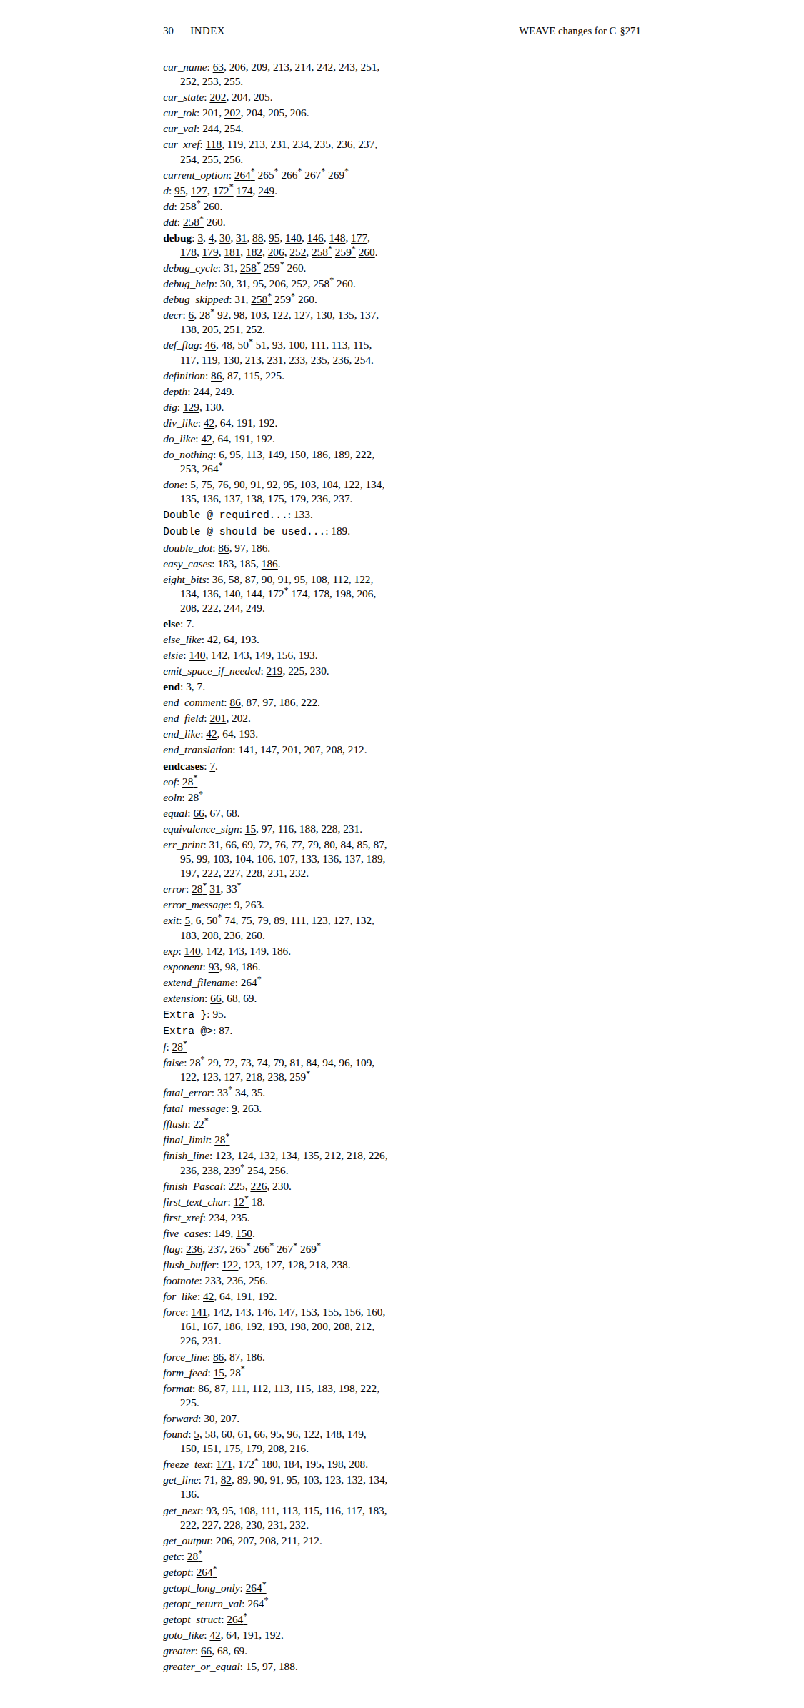30 INDEX
WEAVE changes for C§271
cur_name: 63, 206, 209, 213, 214, 242, 243, 251, 252, 253, 255.
cur_state: 202, 204, 205.
cur_tok: 201, 202, 204, 205, 206.
cur_val: 244, 254.
cur_xref: 118, 119, 213, 231, 234, 235, 236, 237, 254, 255, 256.
current_option: 264 265 266 267 269
d: 95, 127, 172 174, 249.
dd: 258 260.
ddt: 258 260.
debug: 3, 4, 30, 31, 88, 95, 140, 146, 148, 177, 178, 179, 181, 182, 206, 252, 258 259 260.
debug_cycle: 31, 258 259 260.
debug_help: 30, 31, 95, 206, 252, 258 260.
debug_skipped: 31, 258 259 260.
decr: 6, 28 92, 98, 103, 122, 127, 130, 135, 137, 138, 205, 251, 252.
def_flag: 46, 48, 50 51, 93, 100, 111, 113, 115, 117, 119, 130, 213, 231, 233, 235, 236, 254.
definition: 86, 87, 115, 225.
depth: 244, 249.
dig: 129, 130.
div_like: 42, 64, 191, 192.
do_like: 42, 64, 191, 192.
do_nothing: 6, 95, 113, 149, 150, 186, 189, 222, 253, 264
done: 5, 75, 76, 90, 91, 92, 95, 103, 104, 122, 134, 135, 136, 137, 138, 175, 179, 236, 237.
Double @ required...: 133.
Double @ should be used...: 189.
double_dot: 86, 97, 186.
easy_cases: 183, 185, 186.
eight_bits: 36, 58, 87, 90, 91, 95, 108, 112, 122, 134, 136, 140, 144, 172 174, 178, 198, 206, 208, 222, 244, 249.
else: 7.
else_like: 42, 64, 193.
elsie: 140, 142, 143, 149, 156, 193.
emit_space_if_needed: 219, 225, 230.
end: 3, 7.
end_comment: 86, 87, 97, 186, 222.
end_field: 201, 202.
end_like: 42, 64, 193.
end_translation: 141, 147, 201, 207, 208, 212.
endcases: 7.
eof: 28
eoln: 28
equal: 66, 67, 68.
equivalence_sign: 15, 97, 116, 188, 228, 231.
err_print: 31, 66, 69, 72, 76, 77, 79, 80, 84, 85, 87, 95, 99, 103, 104, 106, 107, 133, 136, 137, 189, 197, 222, 227, 228, 231, 232.
error: 28 31, 33
error_message: 9, 263.
exit: 5, 6, 50 74, 75, 79, 89, 111, 123, 127, 132, 183, 208, 236, 260.
exp: 140, 142, 143, 149, 186.
exponent: 93, 98, 186.
extend_filename: 264
extension: 66, 68, 69.
Extra }: 95.
Extra @>: 87.
f: 28
false: 28 29, 72, 73, 74, 79, 81, 84, 94, 96, 109, 122, 123, 127, 218, 238, 259
fatal_error: 33 34, 35.
fatal_message: 9, 263.
fflush: 22
final_limit: 28
finish_line: 123, 124, 132, 134, 135, 212, 218, 226, 236, 238, 239 254, 256.
finish_Pascal: 225, 226, 230.
first_text_char: 12 18.
first_xref: 234, 235.
five_cases: 149, 150.
flag: 236, 237, 265 266 267 269
flush_buffer: 122, 123, 127, 128, 218, 238.
footnote: 233, 236, 256.
for_like: 42, 64, 191, 192.
force: 141, 142, 143, 146, 147, 153, 155, 156, 160, 161, 167, 186, 192, 193, 198, 200, 208, 212, 226, 231.
force_line: 86, 87, 186.
form_feed: 15, 28
format: 86, 87, 111, 112, 113, 115, 183, 198, 222, 225.
forward: 30, 207.
found: 5, 58, 60, 61, 66, 95, 96, 122, 148, 149, 150, 151, 175, 179, 208, 216.
freeze_text: 171, 172 180, 184, 195, 198, 208.
get_line: 71, 82, 89, 90, 91, 95, 103, 123, 132, 134, 136.
get_next: 93, 95, 108, 111, 113, 115, 116, 117, 183, 222, 227, 228, 230, 231, 232.
get_output: 206, 207, 208, 211, 212.
getc: 28
getopt: 264
getopt_long_only: 264
getopt_return_val: 264
getopt_struct: 264
goto_like: 42, 64, 191, 192.
greater: 66, 68, 69.
greater_or_equal: 15, 97, 188.